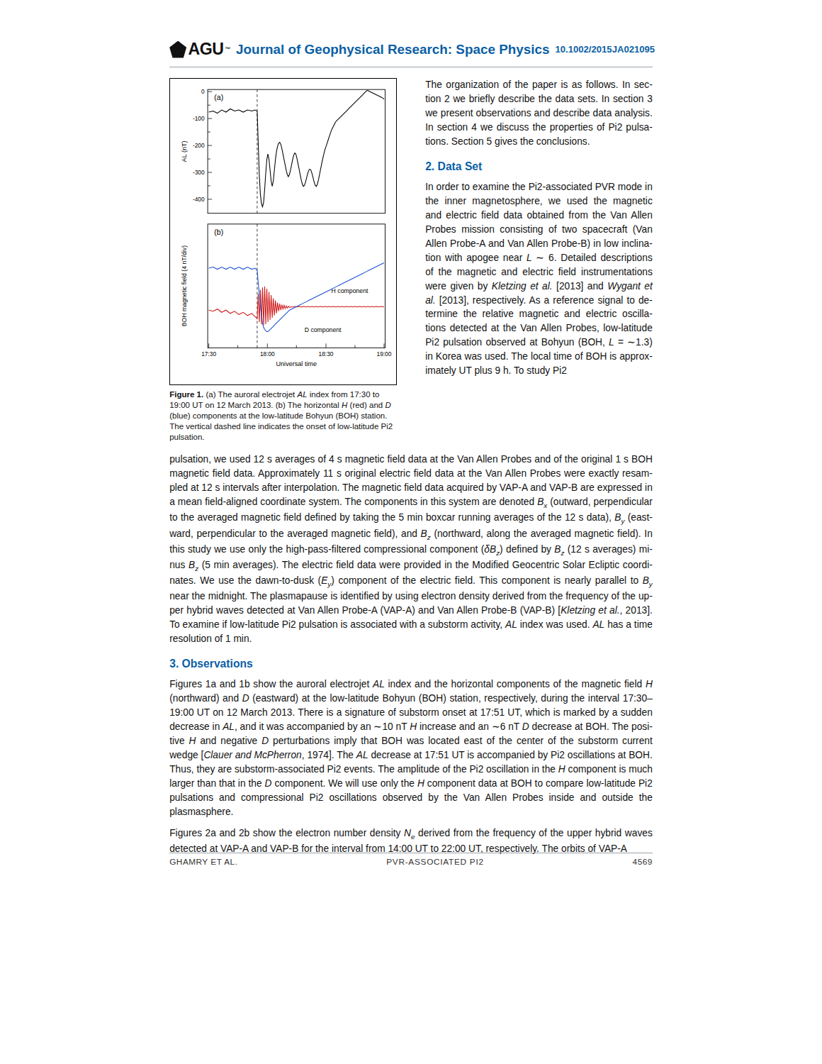AGU™
Journal of Geophysical Research: Space Physics
10.1002/2015JA021095
(a) 0 -100 -200 -300 -400 AL (nT) (b) BOH magnetic field (4 nT/div) H component D component 17:30 18:00 18:30 19:00 Universal time
Figure 1. (a) The auroral electrojet AL index from 17:30 to 19:00 UT on 12 March 2013. (b) The horizontal H (red) and D (blue) components at the low-latitude Bohyun (BOH) station. The vertical dashed line indicates the onset of low-latitude Pi2 pulsation.
The organization of the paper is as follows. In section 2 we briefly describe the data sets. In section 3 we present observations and describe data analysis. In section 4 we discuss the properties of Pi2 pulsations. Section 5 gives the conclusions.
2. Data Set
In order to examine the Pi2-associated PVR mode in the inner magnetosphere, we used the magnetic and electric field data obtained from the Van Allen Probes mission consisting of two spacecraft (Van Allen Probe-A and Van Allen Probe-B) in low inclination with apogee near L ∼ 6. Detailed descriptions of the magnetic and electric field instrumentations were given by Kletzing et al. [2013] and Wygant et al. [2013], respectively. As a reference signal to determine the relative magnetic and electric oscillations detected at the Van Allen Probes, low-latitude Pi2 pulsation observed at Bohyun (BOH, L = ∼1.3) in Korea was used. The local time of BOH is approximately UT plus 9 h. To study Pi2
pulsation, we used 12 s averages of 4 s magnetic field data at the Van Allen Probes and of the original 1 s BOH magnetic field data. Approximately 11 s original electric field data at the Van Allen Probes were exactly resampled at 12 s intervals after interpolation. The magnetic field data acquired by VAP-A and VAP-B are expressed in a mean field-aligned coordinate system. The components in this system are denoted Bx (outward, perpendicular to the averaged magnetic field defined by taking the 5 min boxcar running averages of the 12 s data), By (eastward, perpendicular to the averaged magnetic field), and Bz (northward, along the averaged magnetic field). In this study we use only the high-pass-filtered compressional component (δBz) defined by Bz (12 s averages) minus Bz (5 min averages). The electric field data were provided in the Modified Geocentric Solar Ecliptic coordinates. We use the dawn-to-dusk (Ey) component of the electric field. This component is nearly parallel to By near the midnight. The plasmapause is identified by using electron density derived from the frequency of the upper hybrid waves detected at Van Allen Probe-A (VAP-A) and Van Allen Probe-B (VAP-B) [Kletzing et al., 2013]. To examine if low-latitude Pi2 pulsation is associated with a substorm activity, AL index was used. AL has a time resolution of 1 min.
3. Observations
Figures 1a and 1b show the auroral electrojet AL index and the horizontal components of the magnetic field H (northward) and D (eastward) at the low-latitude Bohyun (BOH) station, respectively, during the interval 17:30–19:00 UT on 12 March 2013. There is a signature of substorm onset at 17:51 UT, which is marked by a sudden decrease in AL, and it was accompanied by an ∼10 nT H increase and an ∼6 nT D decrease at BOH. The positive H and negative D perturbations imply that BOH was located east of the center of the substorm current wedge [Clauer and McPherron, 1974]. The AL decrease at 17:51 UT is accompanied by Pi2 oscillations at BOH. Thus, they are substorm-associated Pi2 events. The amplitude of the Pi2 oscillation in the H component is much larger than that in the D component. We will use only the H component data at BOH to compare low-latitude Pi2 pulsations and compressional Pi2 oscillations observed by the Van Allen Probes inside and outside the plasmasphere.
Figures 2a and 2b show the electron number density Ne derived from the frequency of the upper hybrid waves detected at VAP-A and VAP-B for the interval from 14:00 UT to 22:00 UT, respectively. The orbits of VAP-A
GHAMRY ET AL.
PVR-ASSOCIATED PI2
4569